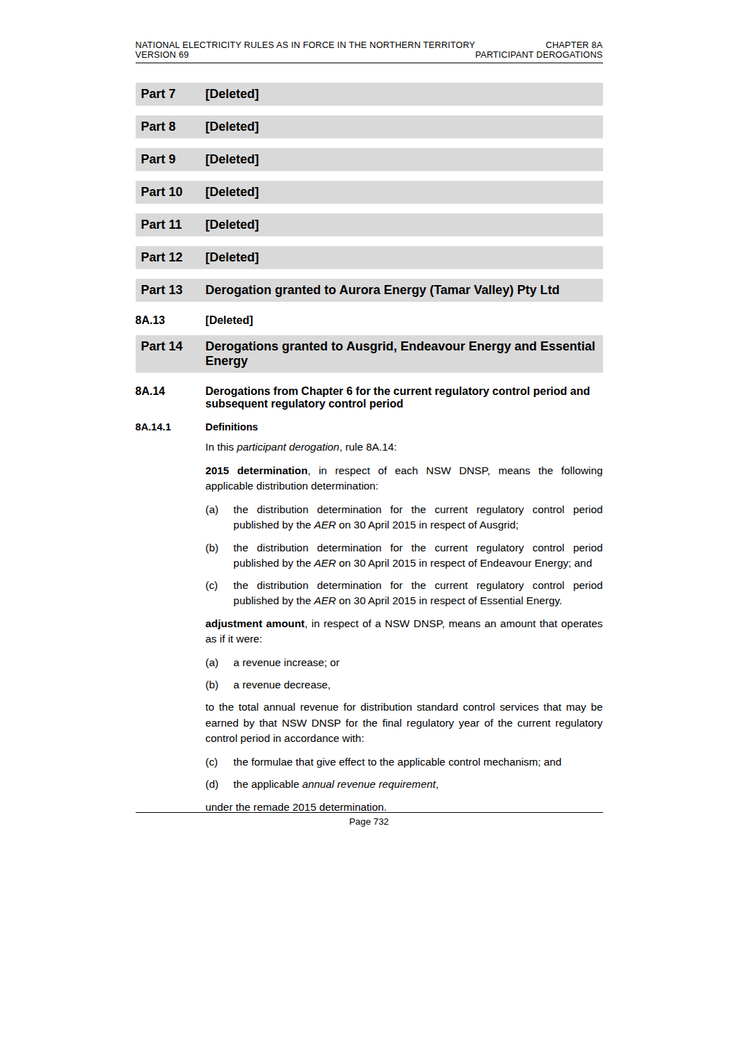NATIONAL ELECTRICITY RULES AS IN FORCE IN THE NORTHERN TERRITORY
CHAPTER 8A
VERSION 69
PARTICIPANT DEROGATIONS
Part 7 [Deleted]
Part 8 [Deleted]
Part 9 [Deleted]
Part 10 [Deleted]
Part 11 [Deleted]
Part 12 [Deleted]
Part 13 Derogation granted to Aurora Energy (Tamar Valley) Pty Ltd
8A.13 [Deleted]
Part 14 Derogations granted to Ausgrid, Endeavour Energy and Essential Energy
8A.14 Derogations from Chapter 6 for the current regulatory control period and subsequent regulatory control period
8A.14.1 Definitions
In this participant derogation, rule 8A.14:
2015 determination, in respect of each NSW DNSP, means the following applicable distribution determination:
(a) the distribution determination for the current regulatory control period published by the AER on 30 April 2015 in respect of Ausgrid;
(b) the distribution determination for the current regulatory control period published by the AER on 30 April 2015 in respect of Endeavour Energy; and
(c) the distribution determination for the current regulatory control period published by the AER on 30 April 2015 in respect of Essential Energy.
adjustment amount, in respect of a NSW DNSP, means an amount that operates as if it were:
(a) a revenue increase; or
(b) a revenue decrease,
to the total annual revenue for distribution standard control services that may be earned by that NSW DNSP for the final regulatory year of the current regulatory control period in accordance with:
(c) the formulae that give effect to the applicable control mechanism; and
(d) the applicable annual revenue requirement,
under the remade 2015 determination.
Page 732